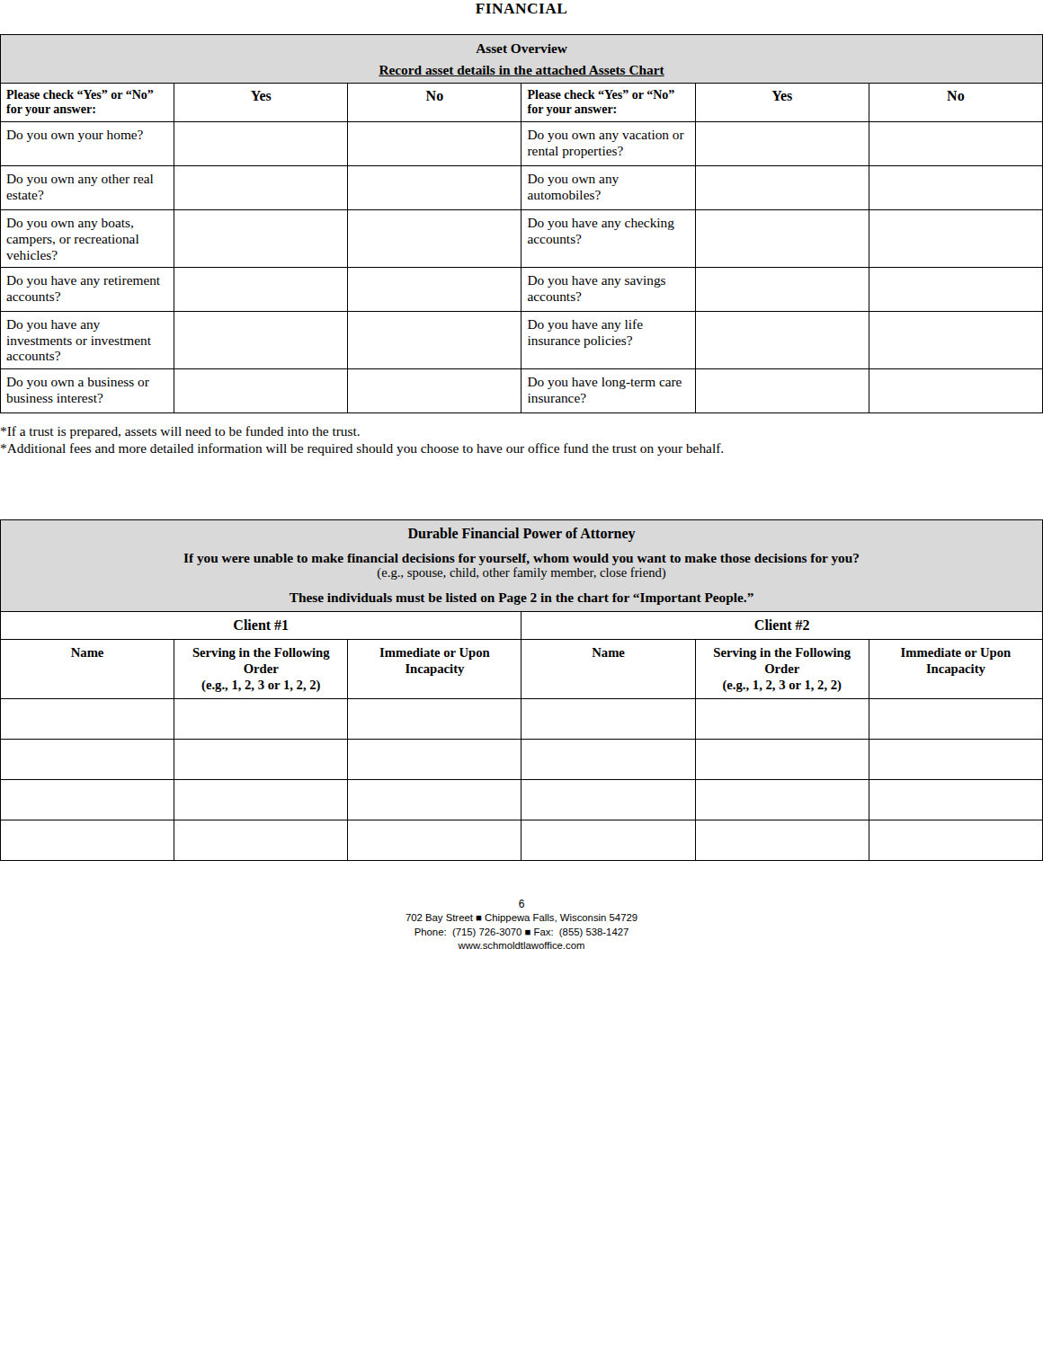FINANCIAL
| Asset Overview Record asset details in the attached Assets Chart |
| Please check “Yes” or “No” for your answer: | Yes | No | Please check “Yes” or “No” for your answer: | Yes | No |
| Do you own your home? | | | Do you own any vacation or rental properties? | | |
| Do you own any other real estate? | | | Do you own any automobiles? | | |
| Do you own any boats, campers, or recreational vehicles? | | | Do you have any checking accounts? | | |
| Do you have any retirement accounts? | | | Do you have any savings accounts? | | |
| Do you have any investments or investment accounts? | | | Do you have any life insurance policies? | | |
| Do you own a business or business interest? | | | Do you have long-term care insurance? | | |
*If a trust is prepared, assets will need to be funded into the trust.
*Additional fees and more detailed information will be required should you choose to have our office fund the trust on your behalf.
| Durable Financial Power of Attorney If you were unable to make financial decisions for yourself, whom would you want to make those decisions for you? (e.g., spouse, child, other family member, close friend) These individuals must be listed on Page 2 in the chart for “Important People.” |
| Client #1 | Client #2 |
| Name | Serving in the Following Order (e.g., 1, 2, 3 or 1, 2, 2) | Immediate or Upon Incapacity | Name | Serving in the Following Order (e.g., 1, 2, 3 or 1, 2, 2) | Immediate or Upon Incapacity |
6
702 Bay Street ■ Chippewa Falls, Wisconsin 54729
Phone: (715) 726-3070 ■ Fax: (855) 538-1427
www.schmoldtlawoffice.com